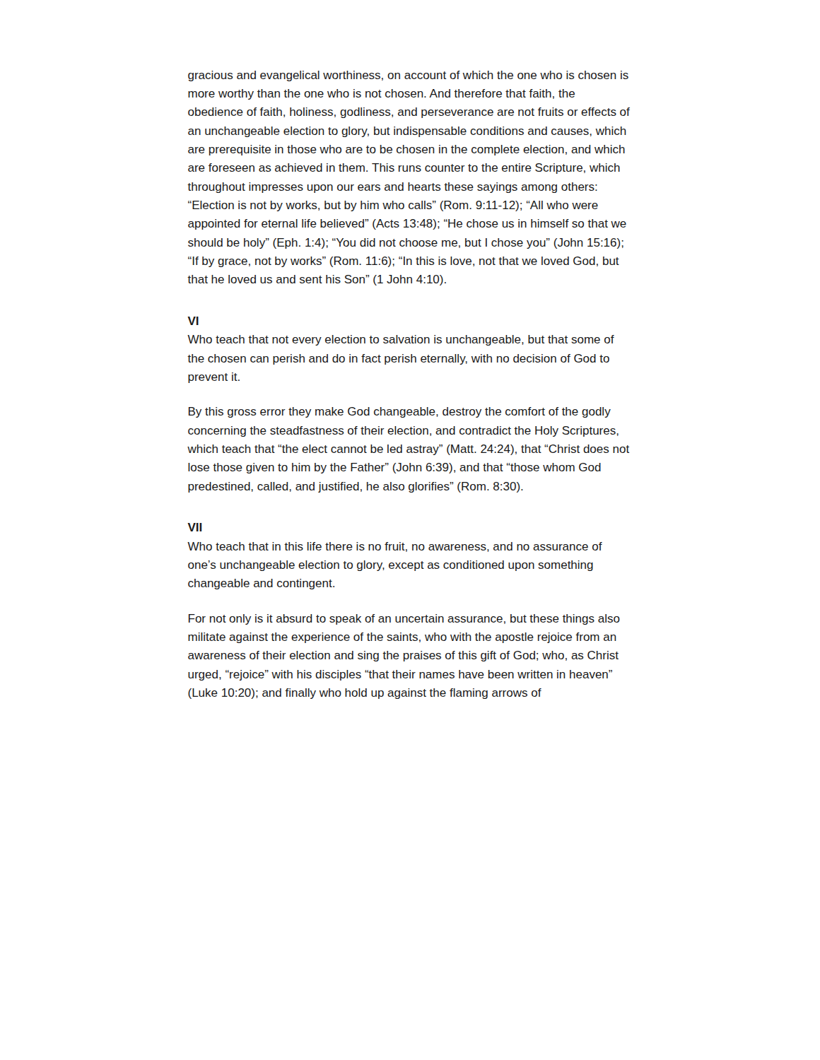gracious and evangelical worthiness, on account of which the one who is chosen is more worthy than the one who is not chosen. And therefore that faith, the obedience of faith, holiness, godliness, and perseverance are not fruits or effects of an unchangeable election to glory, but indispensable conditions and causes, which are prerequisite in those who are to be chosen in the complete election, and which are foreseen as achieved in them. This runs counter to the entire Scripture, which throughout impresses upon our ears and hearts these sayings among others: “Election is not by works, but by him who calls” (Rom. 9:11-12); “All who were appointed for eternal life believed” (Acts 13:48); “He chose us in himself so that we should be holy” (Eph. 1:4); “You did not choose me, but I chose you” (John 15:16); “If by grace, not by works” (Rom. 11:6); “In this is love, not that we loved God, but that he loved us and sent his Son” (1 John 4:10).
VI
Who teach that not every election to salvation is unchangeable, but that some of the chosen can perish and do in fact perish eternally, with no decision of God to prevent it.
By this gross error they make God changeable, destroy the comfort of the godly concerning the steadfastness of their election, and contradict the Holy Scriptures, which teach that “the elect cannot be led astray” (Matt. 24:24), that “Christ does not lose those given to him by the Father” (John 6:39), and that “those whom God predestined, called, and justified, he also glorifies” (Rom. 8:30).
VII
Who teach that in this life there is no fruit, no awareness, and no assurance of one’s unchangeable election to glory, except as conditioned upon something changeable and contingent.
For not only is it absurd to speak of an uncertain assurance, but these things also militate against the experience of the saints, who with the apostle rejoice from an awareness of their election and sing the praises of this gift of God; who, as Christ urged, “rejoice” with his disciples “that their names have been written in heaven” (Luke 10:20); and finally who hold up against the flaming arrows of